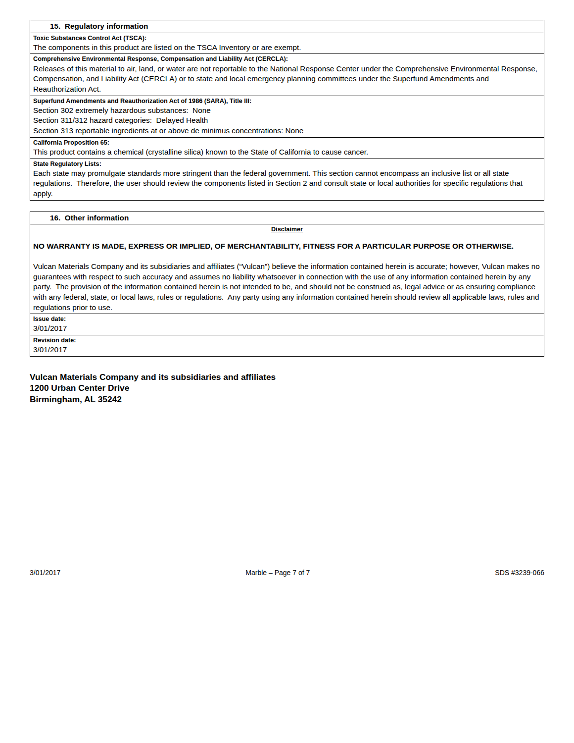| 15. Regulatory information |
| Toxic Substances Control Act (TSCA): The components in this product are listed on the TSCA Inventory or are exempt. |
| Comprehensive Environmental Response, Compensation and Liability Act (CERCLA): Releases of this material to air, land, or water are not reportable to the National Response Center under the Comprehensive Environmental Response, Compensation, and Liability Act (CERCLA) or to state and local emergency planning committees under the Superfund Amendments and Reauthorization Act. |
| Superfund Amendments and Reauthorization Act of 1986 (SARA), Title III: Section 302 extremely hazardous substances: None Section 311/312 hazard categories: Delayed Health Section 313 reportable ingredients at or above de minimus concentrations: None |
| California Proposition 65: This product contains a chemical (crystalline silica) known to the State of California to cause cancer. |
| State Regulatory Lists: Each state may promulgate standards more stringent than the federal government. This section cannot encompass an inclusive list or all state regulations. Therefore, the user should review the components listed in Section 2 and consult state or local authorities for specific regulations that apply. |
| 16. Other information |
| Disclaimer NO WARRANTY IS MADE, EXPRESS OR IMPLIED, OF MERCHANTABILITY, FITNESS FOR A PARTICULAR PURPOSE OR OTHERWISE. Vulcan Materials Company and its subsidiaries and affiliates (“Vulcan”) believe the information contained herein is accurate; however, Vulcan makes no guarantees with respect to such accuracy and assumes no liability whatsoever in connection with the use of any information contained herein by any party. The provision of the information contained herein is not intended to be, and should not be construed as, legal advice or as ensuring compliance with any federal, state, or local laws, rules or regulations. Any party using any information contained herein should review all applicable laws, rules and regulations prior to use. |
| Issue date: 3/01/2017 |
| Revision date: 3/01/2017 |
Vulcan Materials Company and its subsidiaries and affiliates
1200 Urban Center Drive
Birmingham, AL 35242
3/01/2017 Marble – Page 7 of 7 SDS #3239-066